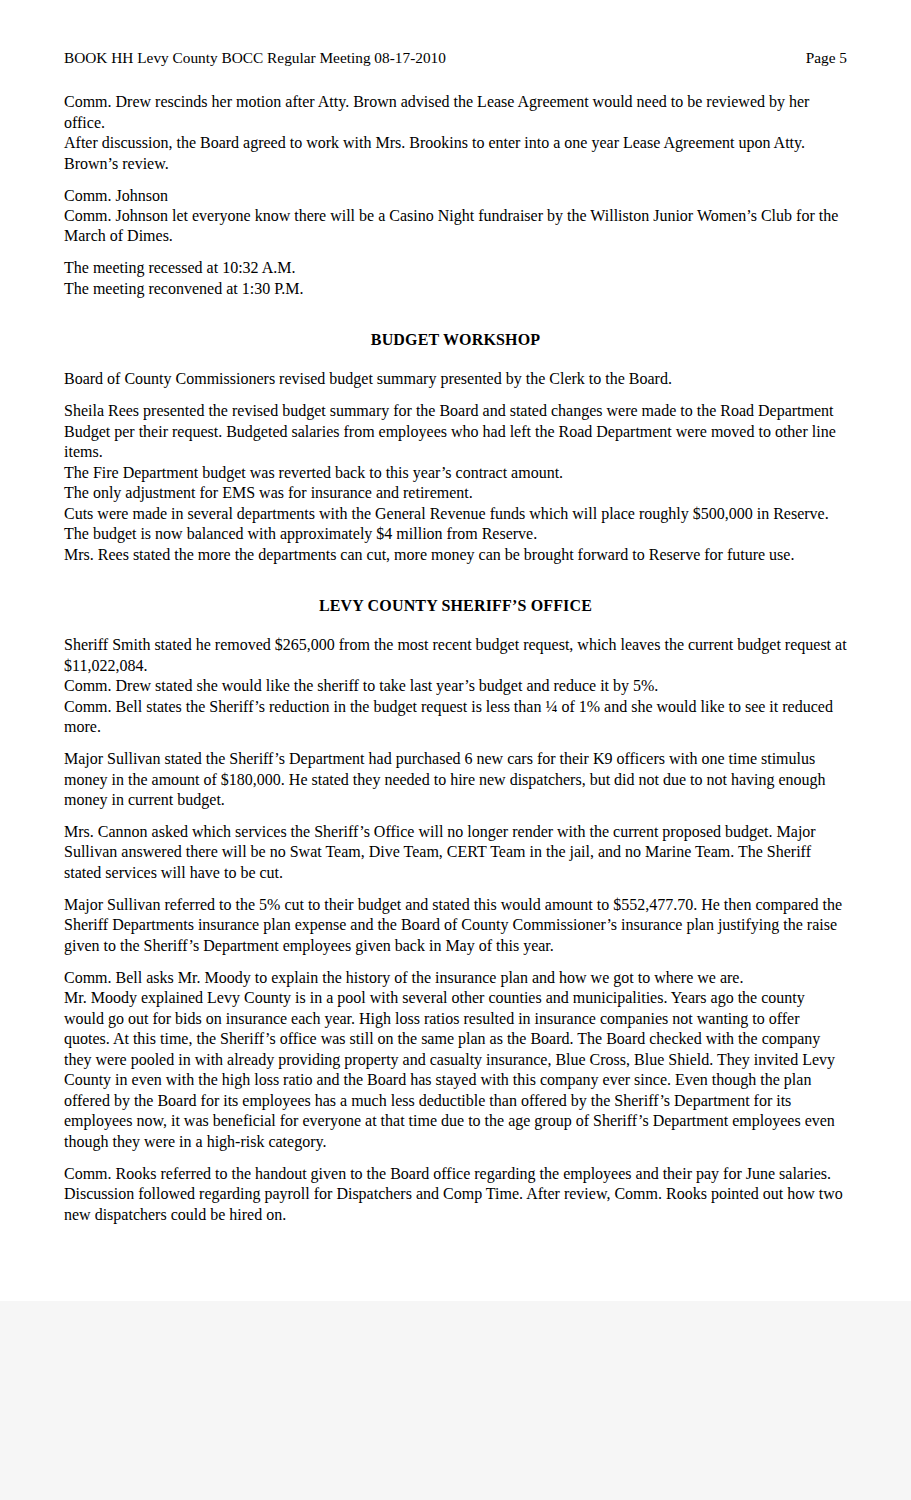BOOK HH Levy County BOCC Regular Meeting 08-17-2010 Page 5
Comm. Drew rescinds her motion after Atty. Brown advised the Lease Agreement would need to be reviewed by her office.
After discussion, the Board agreed to work with Mrs. Brookins to enter into a one year Lease Agreement upon Atty. Brown’s review.
Comm. Johnson
Comm. Johnson let everyone know there will be a Casino Night fundraiser by the Williston Junior Women’s Club for the March of Dimes.
The meeting recessed at 10:32 A.M.
The meeting reconvened at 1:30 P.M.
Budget Workshop
Board of County Commissioners revised budget summary presented by the Clerk to the Board.
Sheila Rees presented the revised budget summary for the Board and stated changes were made to the Road Department Budget per their request. Budgeted salaries from employees who had left the Road Department were moved to other line items.
The Fire Department budget was reverted back to this year’s contract amount.
The only adjustment for EMS was for insurance and retirement.
Cuts were made in several departments with the General Revenue funds which will place roughly $500,000 in Reserve.
The budget is now balanced with approximately $4 million from Reserve.
Mrs. Rees stated the more the departments can cut, more money can be brought forward to Reserve for future use.
Levy County Sheriff’s Office
Sheriff Smith stated he removed $265,000 from the most recent budget request, which leaves the current budget request at $11,022,084.
Comm. Drew stated she would like the sheriff to take last year’s budget and reduce it by 5%.
Comm. Bell states the Sheriff’s reduction in the budget request is less than ¼ of 1% and she would like to see it reduced more.
Major Sullivan stated the Sheriff’s Department had purchased 6 new cars for their K9 officers with one time stimulus money in the amount of $180,000. He stated they needed to hire new dispatchers, but did not due to not having enough money in current budget.
Mrs. Cannon asked which services the Sheriff’s Office will no longer render with the current proposed budget. Major Sullivan answered there will be no Swat Team, Dive Team, CERT Team in the jail, and no Marine Team. The Sheriff stated services will have to be cut.
Major Sullivan referred to the 5% cut to their budget and stated this would amount to $552,477.70. He then compared the Sheriff Departments insurance plan expense and the Board of County Commissioner’s insurance plan justifying the raise given to the Sheriff’s Department employees given back in May of this year.
Comm. Bell asks Mr. Moody to explain the history of the insurance plan and how we got to where we are.
Mr. Moody explained Levy County is in a pool with several other counties and municipalities. Years ago the county would go out for bids on insurance each year. High loss ratios resulted in insurance companies not wanting to offer quotes. At this time, the Sheriff’s office was still on the same plan as the Board. The Board checked with the company they were pooled in with already providing property and casualty insurance, Blue Cross, Blue Shield. They invited Levy County in even with the high loss ratio and the Board has stayed with this company ever since. Even though the plan offered by the Board for its employees has a much less deductible than offered by the Sheriff’s Department for its employees now, it was beneficial for everyone at that time due to the age group of Sheriff’s Department employees even though they were in a high-risk category.
Comm. Rooks referred to the handout given to the Board office regarding the employees and their pay for June salaries. Discussion followed regarding payroll for Dispatchers and Comp Time. After review, Comm. Rooks pointed out how two new dispatchers could be hired on.